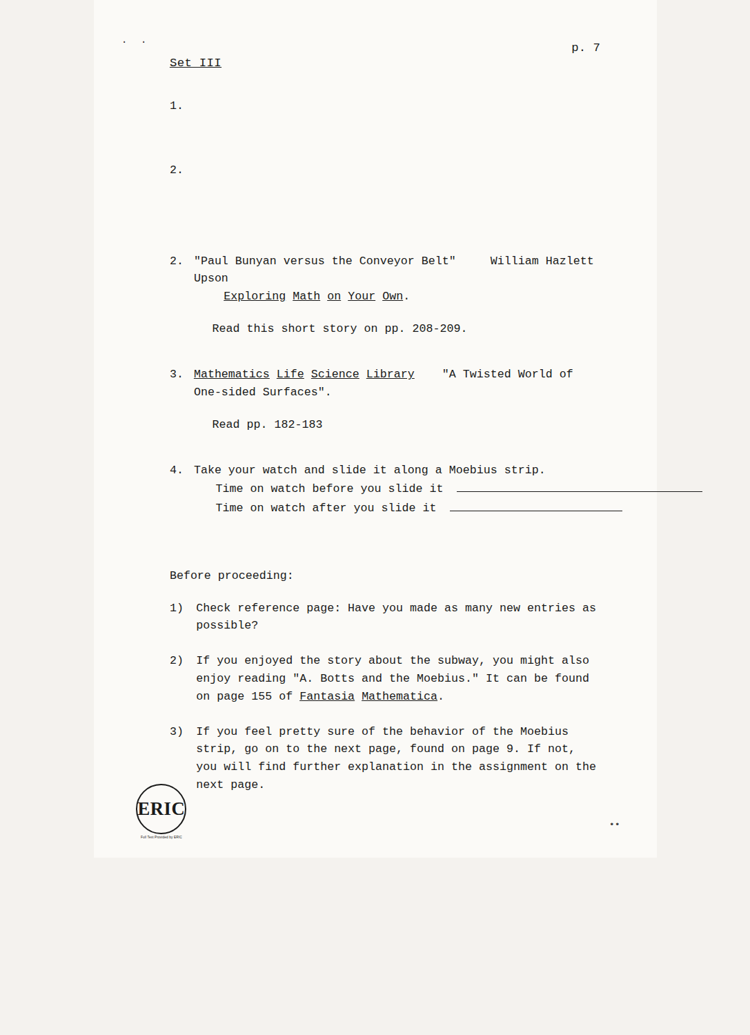. .
p. 7
Set III
1.
2.
2. "Paul Bunyan versus the Conveyor Belt" William Hazlett Upson Exploring Math on Your Own. Read this short story on pp. 208-209.
3. Mathematics Life Science Library "A Twisted World of One-sided Surfaces". Read pp. 182-183
4. Take your watch and slide it along a Moebius strip. Time on watch before you slide it Time on watch after you slide it
Before proceeding:
1) Check reference page: Have you made as many new entries as possible?
2) If you enjoyed the story about the subway, you might also enjoy reading "A. Botts and the Moebius." It can be found on page 155 of Fantasia Mathematica.
3) If you feel pretty sure of the behavior of the Moebius strip, go on to the next page, found on page 9. If not, you will find further explanation in the assignment on the next page.
ERIC
Full Text Provided by ERIC
••